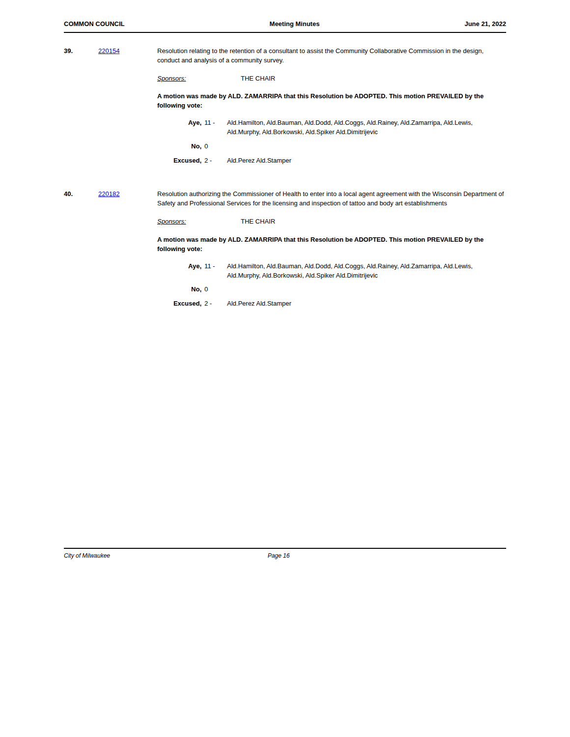COMMON COUNCIL
Meeting Minutes
June 21, 2022
39.
220154
Resolution relating to the retention of a consultant to assist the Community Collaborative Commission in the design, conduct and analysis of a community survey.
Sponsors:
THE CHAIR
A motion was made by ALD. ZAMARRIPA that this Resolution be ADOPTED. This motion PREVAILED by the following vote:
Aye,
11 -
Ald.Hamilton, Ald.Bauman, Ald.Dodd, Ald.Coggs, Ald.Rainey, Ald.Zamarripa, Ald.Lewis, Ald.Murphy, Ald.Borkowski, Ald.Spiker Ald.Dimitrijevic
No,
0
Excused,
2 -
Ald.Perez Ald.Stamper
40.
220182
Resolution authorizing the Commissioner of Health to enter into a local agent agreement with the Wisconsin Department of Safety and Professional Services for the licensing and inspection of tattoo and body art establishments
Sponsors:
THE CHAIR
A motion was made by ALD. ZAMARRIPA that this Resolution be ADOPTED. This motion PREVAILED by the following vote:
Aye,
11 -
Ald.Hamilton, Ald.Bauman, Ald.Dodd, Ald.Coggs, Ald.Rainey, Ald.Zamarripa, Ald.Lewis, Ald.Murphy, Ald.Borkowski, Ald.Spiker Ald.Dimitrijevic
No,
0
Excused,
2 -
Ald.Perez Ald.Stamper
City of Milwaukee
Page 16